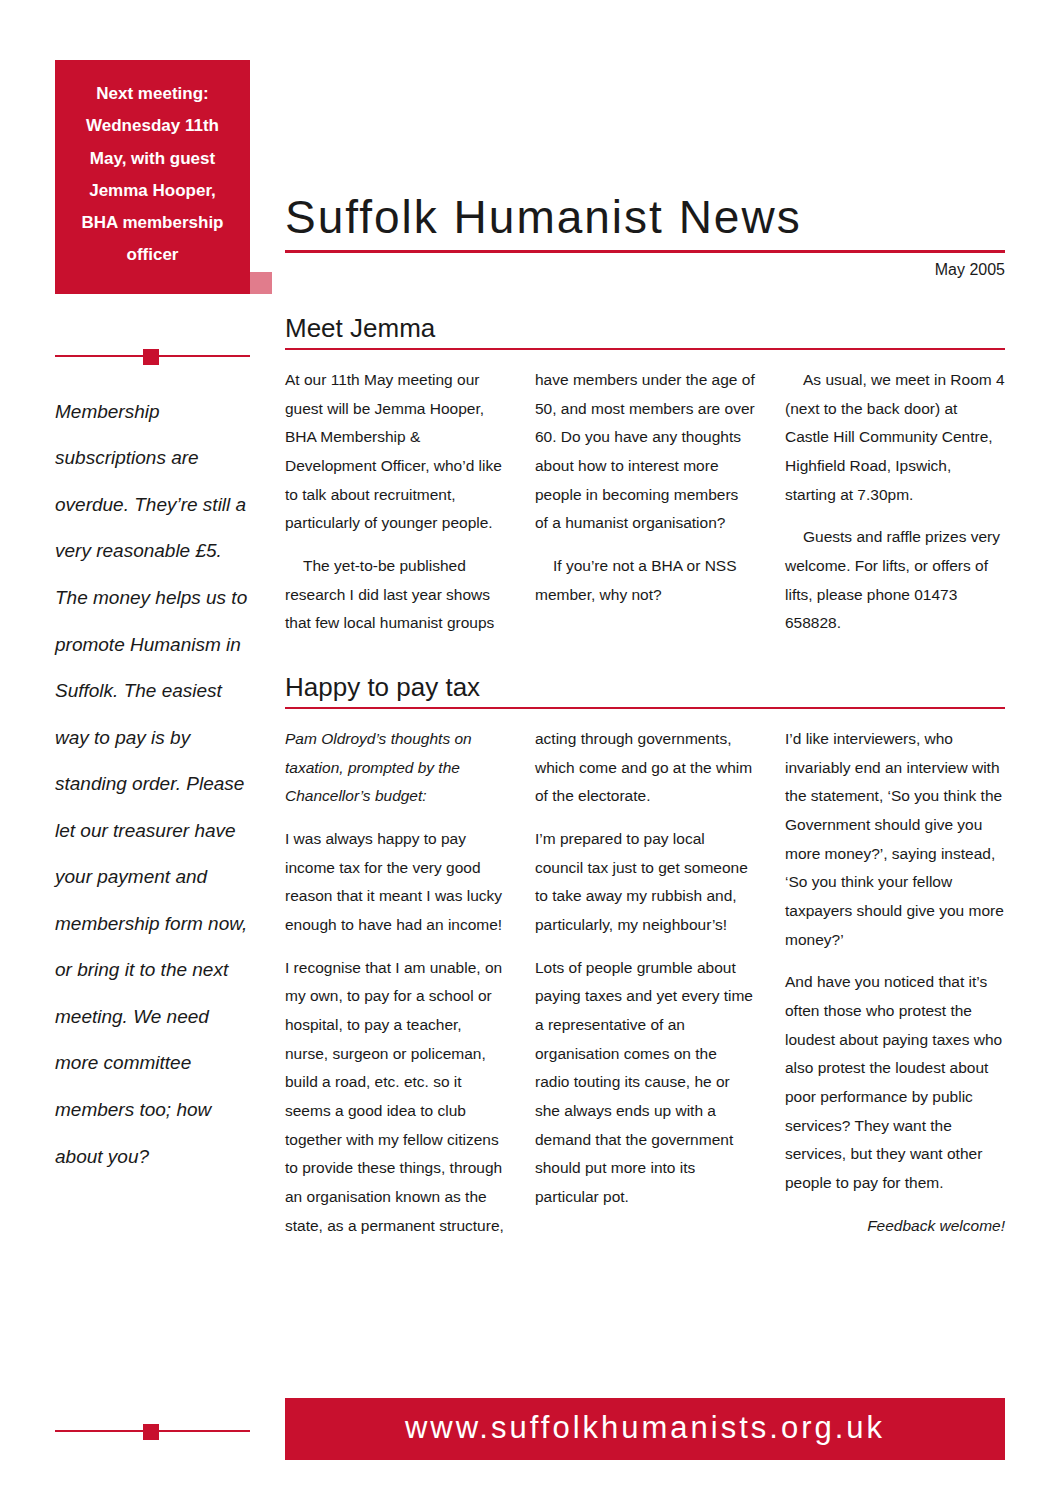Next meeting:
Wednesday 11th
May, with guest
Jemma Hooper,
BHA membership
officer
Membership subscriptions are overdue. They’re still a very reasonable £5. The money helps us to promote Humanism in Suffolk. The easiest way to pay is by standing order. Please let our treasurer have your payment and membership form now, or bring it to the next meeting. We need more committee members too; how about you?
Suffolk Humanist News
May 2005
Meet Jemma
At our 11th May meeting our guest will be Jemma Hooper, BHA Membership & Development Officer, who’d like to talk about recruitment, particularly of younger people.
The yet-to-be published research I did last year shows that few local humanist groups have members under the age of 50, and most members are over 60. Do you have any thoughts about how to interest more people in becoming members of a humanist organisation?
If you’re not a BHA or NSS member, why not?
As usual, we meet in Room 4 (next to the back door) at Castle Hill Community Centre, Highfield Road, Ipswich, starting at 7.30pm.
Guests and raffle prizes very welcome. For lifts, or offers of lifts, please phone 01473 658828.
Happy to pay tax
Pam Oldroyd’s thoughts on taxation, prompted by the Chancellor’s budget:
I was always happy to pay income tax for the very good reason that it meant I was lucky enough to have had an income!
I recognise that I am unable, on my own, to pay for a school or hospital, to pay a teacher, nurse, surgeon or policeman, build a road, etc. etc. so it seems a good idea to club together with my fellow citizens to provide these things, through an organisation known as the state, as a permanent structure, acting through governments, which come and go at the whim of the electorate.
I’m prepared to pay local council tax just to get someone to take away my rubbish and, particularly, my neighbour’s!
Lots of people grumble about paying taxes and yet every time a representative of an organisation comes on the radio touting its cause, he or she always ends up with a demand that the government should put more into its particular pot.
I’d like interviewers, who invariably end an interview with the statement, ‘So you think the Government should give you more money?’, saying instead, ‘So you think your fellow taxpayers should give you more money?’
And have you noticed that it’s often those who protest the loudest about paying taxes who also protest the loudest about poor performance by public services? They want the services, but they want other people to pay for them.
Feedback welcome!
www.suffolkhumanists.org.uk